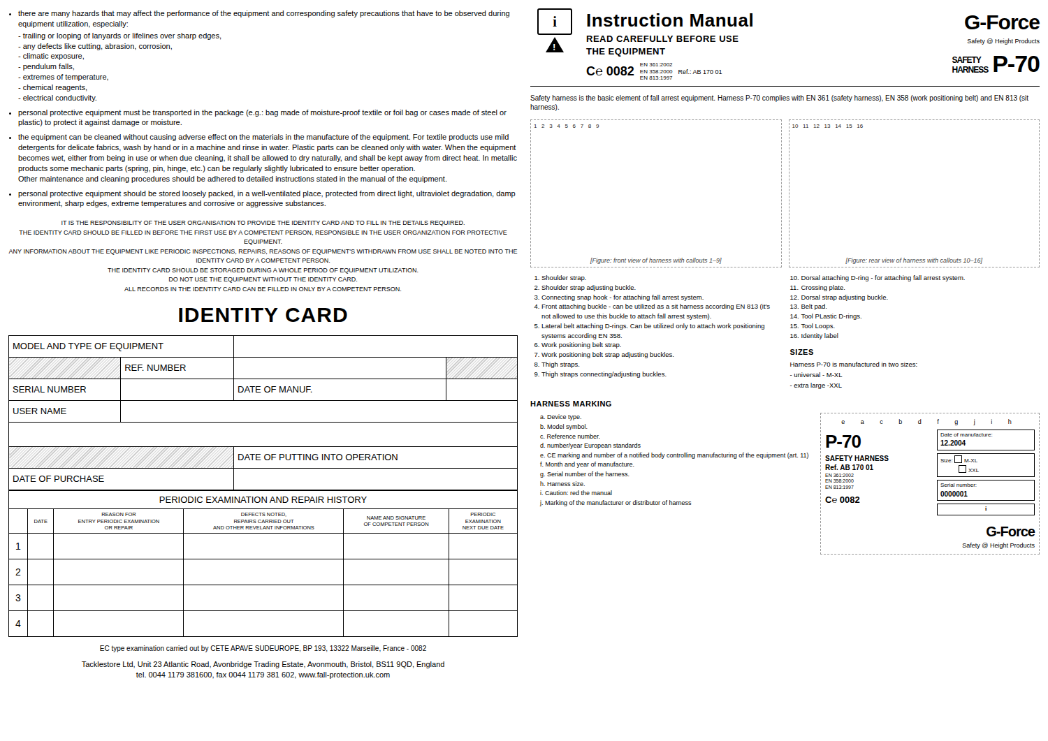there are many hazards that may affect the performance of the equipment and corresponding safety precautions that have to be observed during equipment utilization, especially:
- trailing or looping of lanyards or lifelines over sharp edges,
- any defects like cutting, abrasion, corrosion,
- climatic exposure,
- pendulum falls,
- extremes of temperature,
- chemical reagents,
- electrical conductivity.
personal protective equipment must be transported in the package (e.g.: bag made of moisture-proof textile or foil bag or cases made of steel or plastic) to protect it against damage or moisture.
the equipment can be cleaned without causing adverse effect on the materials in the manufacture of the equipment. For textile products use mild detergents for delicate fabrics, wash by hand or in a machine and rinse in water. Plastic parts can be cleaned only with water. When the equipment becomes wet, either from being in use or when due cleaning, it shall be allowed to dry naturally, and shall be kept away from direct heat. In metallic products some mechanic parts (spring, pin, hinge, etc.) can be regularly slightly lubricated to ensure better operation.
Other maintenance and cleaning procedures should be adhered to detailed instructions stated in the manual of the equipment.
personal protective equipment should be stored loosely packed, in a well-ventilated place, protected from direct light, ultraviolet degradation, damp environment, sharp edges, extreme temperatures and corrosive or aggressive substances.
IT IS THE RESPONSIBILITY OF THE USER ORGANISATION TO PROVIDE THE IDENTITY CARD AND TO FILL IN THE DETAILS REQUIRED.
THE IDENTITY CARD SHOULD BE FILLED IN BEFORE THE FIRST USE BY A COMPETENT PERSON, RESPONSIBLE IN THE USER ORGANIZATION FOR PROTECTIVE EQUIPMENT.
ANY INFORMATION ABOUT THE EQUIPMENT LIKE PERIODIC INSPECTIONS, REPAIRS, REASONS OF EQUIPMENT'S WITHDRAWN FROM USE SHALL BE NOTED INTO THE IDENTITY CARD BY A COMPETENT PERSON.
THE IDENTITY CARD SHOULD BE STORAGED DURING A WHOLE PERIOD OF EQUIPMENT UTILIZATION.
DO NOT USE THE EQUIPMENT WITHOUT THE IDENTITY CARD.
ALL RECORDS IN THE IDENTITY CARD CAN BE FILLED IN ONLY BY A COMPETENT PERSON.
IDENTITY CARD
| MODEL AND TYPE OF EQUIPMENT | |
| | REF. NUMBER | | |
| SERIAL NUMBER | | DATE OF MANUF. | |
| USER NAME | |
| | DATE OF PUTTING INTO OPERATION |
| DATE OF PURCHASE | |
PERIODIC EXAMINATION AND REPAIR HISTORY
| | DATE | REASON FOR ENTRY PERIODIC EXAMINATION OR REPAIR | DEFECTS NOTED, REPAIRS CARRIED OUT AND OTHER REVELANT INFORMATIONS | NAME AND SIGNATURE OF COMPETENT PERSON | PERIODIC EXAMINATION NEXT DUE DATE |
| --- | --- | --- | --- | --- | --- |
| 1 | | | | | |
| 2 | | | | | |
| 3 | | | | | |
| 4 | | | | | |
EC type examination carried out by CETE APAVE SUDEUROPE, BP 193, 13322 Marseille, France - 0082
Tacklestore Ltd, Unit 23 Atlantic Road, Avonbridge Trading Estate, Avonmouth, Bristol, BS11 9QD, England
tel. 0044 1179 381600, fax 0044 1179 381 602, www.fall-protection.uk.com
Instruction Manual
READ CAREFULLY BEFORE USE
THE EQUIPMENT
C℮ 0082 EN 361:2002
EN 358:2000
EN 813:1997 Ref.: AB 170 01
G-Force
Safety @ Height Products
SAFETY
HARNESSP-70
Safety harness is the basic element of fall arrest equipment. Harness P-70 complies with EN 361 (safety harness), EN 358 (work positioning belt) and EN 813 (sit harness).
1 2 3 4 5 6 7 8 9
[Figure: front view of harness with callouts 1–9]
10 11 12 13 14 15 16
[Figure: rear view of harness with callouts 10–16]
Shoulder strap.
Shoulder strap adjusting buckle.
Connecting snap hook - for attaching fall arrest system.
Front attaching buckle - can be utilized as a sit harness according EN 813 (it's not allowed to use this buckle to attach fall arrest system).
Lateral belt attaching D-rings. Can be utilized only to attach work positioning systems according EN 358.
Work positioning belt strap.
Work positioning belt strap adjusting buckles.
Thigh straps.
Thigh straps connecting/adjusting buckles.
Dorsal attaching D-ring - for attaching fall arrest system.
Crossing plate.
Dorsal strap adjusting buckle.
Belt pad.
Tool PLastic D-rings.
Tool Loops.
Identity label
SIZES
Harness P-70 is manufactured in two sizes:
- universal - M-XL
- extra large -XXL
HARNESS MARKING
a. Device type.
b. Model symbol.
c. Reference number.
d. number/year European standards
e. CE marking and number of a notified body controlling manufacturing of the equipment (art. 11)
f. Month and year of manufacture.
g. Serial number of the harness.
h. Harness size.
i. Caution: red the manual
j. Marking of the manufacturer or distributor of harness
e a c b d f g j i h
P-70
SAFETY HARNESS
Ref. AB 170 01
EN 361:2002
EN 358:2000
EN 813:1997
C℮ 0082
Date of manufacture:
12.2004
Size: M-XL
XXL
Serial number:
0000001
i
G-Force
Safety @ Height Products